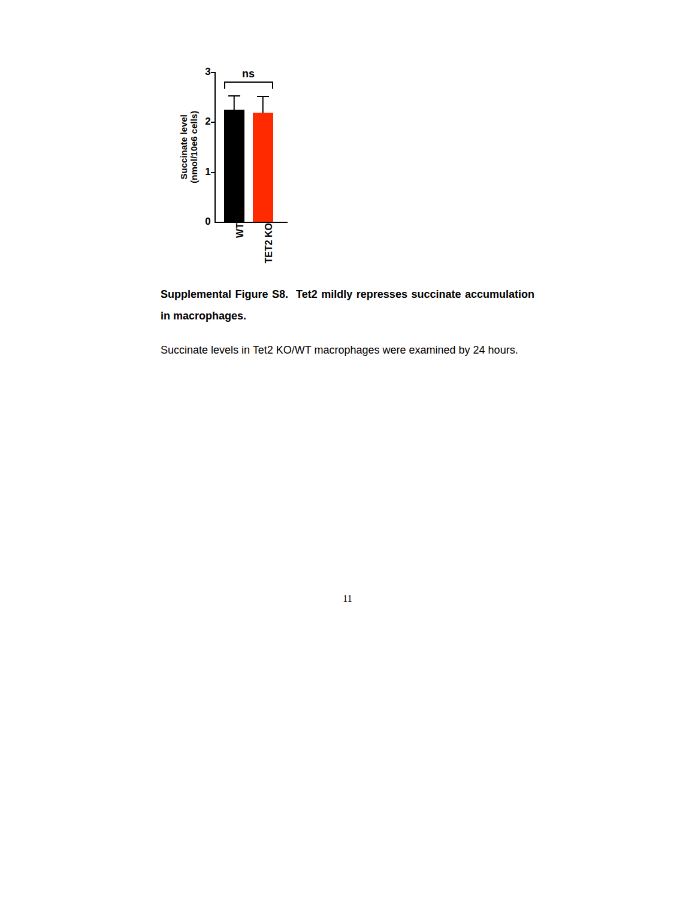Succinate level
(nmol/10e6 cells)
3
2
1
0
ns
WT TET2 KO
Supplemental Figure S8. Tet2 mildly represses succinate accumulation in macrophages.
Succinate levels in Tet2 KO/WT macrophages were examined by 24 hours.
11